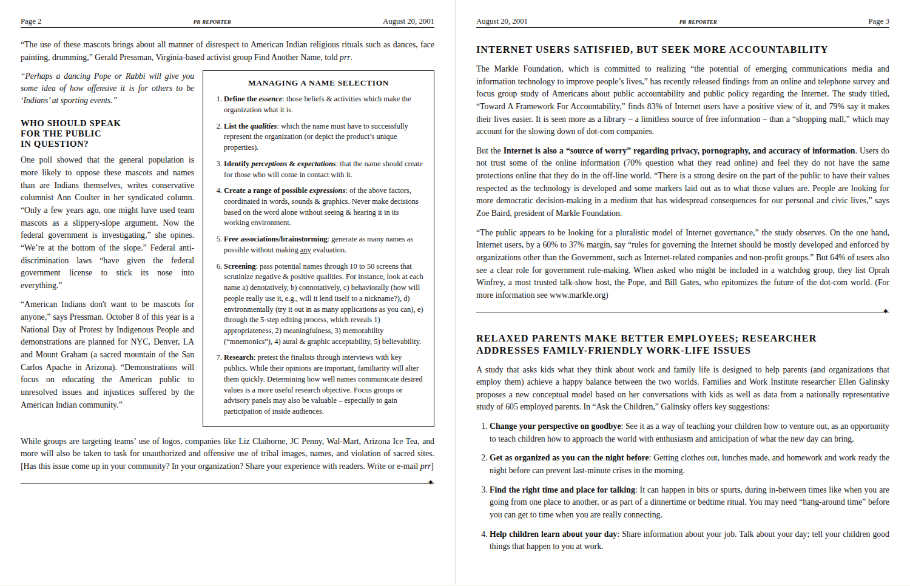Page 2 pr reporter August 20, 2001
“The use of these mascots brings about all manner of disrespect to American Indian religious rituals such as dances, face painting, drumming,” Gerald Pressman, Virginia-based activist group Find Another Name, told prr.
Managing a Name Selection
Define the essence: those beliefs & activities which make the organization what it is.
List the qualities: which the name must have to successfully represent the organization (or depict the product’s unique properties).
Identify perceptions & expectations: that the name should create for those who will come in contact with it.
Create a range of possible expressions: of the above factors, coordinated in words, sounds & graphics. Never make decisions based on the word alone without seeing & hearing it in its working environment.
Free associations/brainstorming: generate as many names as possible without making any evaluation.
Screening: pass potential names through 10 to 50 screens that scrutinize negative & positive qualities. For instance, look at each name a) denotatively, b) connotatively, c) behaviorally (how will people really use it, e.g., will it lend itself to a nickname?), d) environmentally (try it out in as many applications as you can), e) through the 5-step editing process, which reveals 1) appropriateness, 2) meaningfulness, 3) memorability (“mnemonics”), 4) aural & graphic acceptability, 5) believability.
Research: pretest the finalists through interviews with key publics. While their opinions are important, familiarity will alter them quickly. Determining how well names communicate desired values is a more useful research objective. Focus groups or advisory panels may also be valuable – especially to gain participation of inside audiences.
“Perhaps a dancing Pope or Rabbi will give you some idea of how offensive it is for others to be ‘Indians’ at sporting events.”
Who should speak
for the public
in question?
One poll showed that the general population is more likely to oppose these mascots and names than are Indians themselves, writes conservative columnist Ann Coulter in her syndicated column. “Only a few years ago, one might have used team mascots as a slippery-slope argument. Now the federal government is investigating,” she opines. “We’re at the bottom of the slope.” Federal anti-discrimination laws “have given the federal government license to stick its nose into everything.”
“American Indians don't want to be mascots for anyone,” says Pressman. October 8 of this year is a National Day of Protest by Indigenous People and demonstrations are planned for NYC, Denver, LA and Mount Graham (a sacred mountain of the San Carlos Apache in Arizona). “Demonstrations will focus on educating the American public to unresolved issues and injustices suffered by the American Indian community.”
While groups are targeting teams’ use of logos, companies like Liz Claiborne, JC Penny, Wal-Mart, Arizona Ice Tea, and more will also be taken to task for unauthorized and offensive use of tribal images, names, and violation of sacred sites. [Has this issue come up in your community? In your organization? Share your experience with readers. Write or e-mail prr]
✦
August 20, 2001 pr reporter Page 3
Internet Users Satisfied, But Seek More Accountability
The Markle Foundation, which is committed to realizing “the potential of emerging communications media and information technology to improve people’s lives,” has recently released findings from an online and telephone survey and focus group study of Americans about public accountability and public policy regarding the Internet. The study titled, “Toward A Framework For Accountability,” finds 83% of Internet users have a positive view of it, and 79% say it makes their lives easier. It is seen more as a library – a limitless source of free information – than a “shopping mall,” which may account for the slowing down of dot-com companies.
But the Internet is also a “source of worry” regarding privacy, pornography, and accuracy of information. Users do not trust some of the online information (70% question what they read online) and feel they do not have the same protections online that they do in the off-line world. “There is a strong desire on the part of the public to have their values respected as the technology is developed and some markers laid out as to what those values are. People are looking for more democratic decision-making in a medium that has widespread consequences for our personal and civic lives,” says Zoe Baird, president of Markle Foundation.
“The public appears to be looking for a pluralistic model of Internet governance,” the study observes. On the one hand, Internet users, by a 60% to 37% margin, say “rules for governing the Internet should be mostly developed and enforced by organizations other than the Government, such as Internet-related companies and non-profit groups.” But 64% of users also see a clear role for government rule-making. When asked who might be included in a watchdog group, they list Oprah Winfrey, a most trusted talk-show host, the Pope, and Bill Gates, who epitomizes the future of the dot-com world. (For more information see www.markle.org)
✦
Relaxed Parents Make Better Employees; Researcher
Addresses Family-Friendly Work-Life Issues
A study that asks kids what they think about work and family life is designed to help parents (and organizations that employ them) achieve a happy balance between the two worlds. Families and Work Institute researcher Ellen Galinsky proposes a new conceptual model based on her conversations with kids as well as data from a nationally representative study of 605 employed parents. In “Ask the Children,” Galinsky offers key suggestions:
Change your perspective on goodbye: See it as a way of teaching your children how to venture out, as an opportunity to teach children how to approach the world with enthusiasm and anticipation of what the new day can bring.
Get as organized as you can the night before: Getting clothes out, lunches made, and homework and work ready the night before can prevent last-minute crises in the morning.
Find the right time and place for talking: It can happen in bits or spurts, during in-between times like when you are going from one place to another, or as part of a dinnertime or bedtime ritual. You may need “hang-around time” before you can get to time when you are really connecting.
Help children learn about your day: Share information about your job. Talk about your day; tell your children good things that happen to you at work.